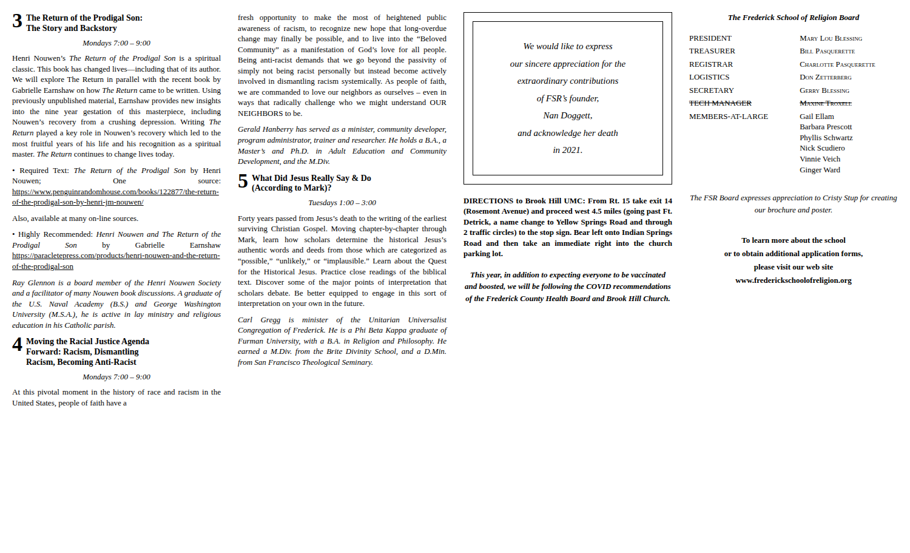3
The Return of the Prodigal Son:
The Story and Backstory
Mondays 7:00 – 9:00
Henri Nouwen’s The Return of the Prodigal Son is a spiritual classic. This book has changed lives—including that of its author. We will explore The Return in parallel with the recent book by Gabrielle Earnshaw on how The Return came to be written. Using previously unpublished material, Earnshaw provides new insights into the nine year gestation of this masterpiece, including Nouwen’s recovery from a crushing depression. Writing The Return played a key role in Nouwen’s recovery which led to the most fruitful years of his life and his recognition as a spiritual master. The Return continues to change lives today.
• Required Text: The Return of the Prodigal Son by Henri Nouwen; One source: https://www.penguinrandomhouse.com/books/122877/the-return-of-the-prodigal-son-by-henri-jm-nouwen/
Also, available at many on-line sources.
• Highly Recommended: Henri Nouwen and The Return of the Prodigal Son by Gabrielle Earnshaw https://paracletepress.com/products/henri-nouwen-and-the-return-of-the-prodigal-son
Ray Glennon is a board member of the Henri Nouwen Society and a facilitator of many Nouwen book discussions. A graduate of the U.S. Naval Academy (B.S.) and George Washington University (M.S.A.), he is active in lay ministry and religious education in his Catholic parish.
4
Moving the Racial Justice Agenda
Forward: Racism, Dismantling
Racism, Becoming Anti-Racist
Mondays 7:00 – 9:00
At this pivotal moment in the history of race and racism in the United States, people of faith have a
fresh opportunity to make the most of heightened public awareness of racism, to recognize new hope that long-overdue change may finally be possible, and to live into the “Beloved Community” as a manifestation of God’s love for all people. Being anti-racist demands that we go beyond the passivity of simply not being racist personally but instead become actively involved in dismantling racism systemically. As people of faith, we are commanded to love our neighbors as ourselves – even in ways that radically challenge who we might understand OUR NEIGHBORS to be.
Gerald Hanberry has served as a minister, community developer, program administrator, trainer and researcher. He holds a B.A., a Master’s and Ph.D. in Adult Education and Community Development, and the M.Div.
5
What Did Jesus Really Say & Do
(According to Mark)?
Tuesdays 1:00 – 3:00
Forty years passed from Jesus’s death to the writing of the earliest surviving Christian Gospel. Moving chapter-by-chapter through Mark, learn how scholars determine the historical Jesus’s authentic words and deeds from those which are categorized as “possible,” “unlikely,” or “implausible.” Learn about the Quest for the Historical Jesus. Practice close readings of the biblical text. Discover some of the major points of interpretation that scholars debate. Be better equipped to engage in this sort of interpretation on your own in the future.
Carl Gregg is minister of the Unitarian Universalist Congregation of Frederick. He is a Phi Beta Kappa graduate of Furman University, with a B.A. in Religion and Philosophy. He earned a M.Div. from the Brite Divinity School, and a D.Min. from San Francisco Theological Seminary.
We would like to express
our sincere appreciation for the
extraordinary contributions
of FSR’s founder,
Nan Doggett,
and acknowledge her death
in 2021.
DIRECTIONS to Brook Hill UMC: From Rt. 15 take exit 14 (Rosemont Avenue) and proceed west 4.5 miles (going past Ft. Detrick, a name change to Yellow Springs Road and through 2 traffic circles) to the stop sign. Bear left onto Indian Springs Road and then take an immediate right into the church parking lot.
This year, in addition to expecting everyone to be vaccinated and boosted, we will be following the COVID recommendations of the Frederick County Health Board and Brook Hill Church.
The Frederick School of Religion Board
| PRESIDENT | Mary Lou Blessing |
| TREASURER | Bill Pasquerette |
| REGISTRAR | Charlotte Pasquerette |
| LOGISTICS | Don Zetterberg |
| SECRETARY | Gerry Blessing |
| TECH MANAGER | Maxine Troxell |
| MEMBERS-AT-LARGE | Gail Ellam Barbara Prescott Phyllis Schwartz Nick Scudiero Vinnie Veich Ginger Ward |
The FSR Board expresses appreciation to Cristy Stup for creating our brochure and poster.
To learn more about the school
or to obtain additional application forms,
please visit our web site
www.frederickschoolofreligion.org